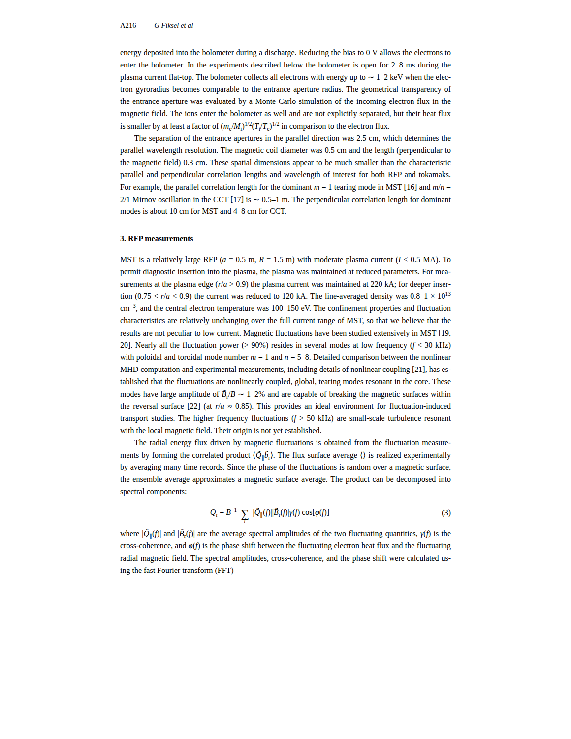A216 G Fiksel et al
energy deposited into the bolometer during a discharge. Reducing the bias to 0 V allows the electrons to enter the bolometer. In the experiments described below the bolometer is open for 2–8 ms during the plasma current flat-top. The bolometer collects all electrons with energy up to ∼ 1–2 keV when the electron gyroradius becomes comparable to the entrance aperture radius. The geometrical transparency of the entrance aperture was evaluated by a Monte Carlo simulation of the incoming electron flux in the magnetic field. The ions enter the bolometer as well and are not explicitly separated, but their heat flux is smaller by at least a factor of (me/Mi)1/2(Ti/Te)1/2 in comparison to the electron flux.
The separation of the entrance apertures in the parallel direction was 2.5 cm, which determines the parallel wavelength resolution. The magnetic coil diameter was 0.5 cm and the length (perpendicular to the magnetic field) 0.3 cm. These spatial dimensions appear to be much smaller than the characteristic parallel and perpendicular correlation lengths and wavelength of interest for both RFP and tokamaks. For example, the parallel correlation length for the dominant m = 1 tearing mode in MST [16] and m/n = 2/1 Mirnov oscillation in the CCT [17] is ∼ 0.5–1 m. The perpendicular correlation length for dominant modes is about 10 cm for MST and 4–8 cm for CCT.
3. RFP measurements
MST is a relatively large RFP (a = 0.5 m, R = 1.5 m) with moderate plasma current (I < 0.5 MA). To permit diagnostic insertion into the plasma, the plasma was maintained at reduced parameters. For measurements at the plasma edge (r/a > 0.9) the plasma current was maintained at 220 kA; for deeper insertion (0.75 < r/a < 0.9) the current was reduced to 120 kA. The line-averaged density was 0.8–1 × 1013 cm−3, and the central electron temperature was 100–150 eV. The confinement properties and fluctuation characteristics are relatively unchanging over the full current range of MST, so that we believe that the results are not peculiar to low current. Magnetic fluctuations have been studied extensively in MST [19, 20]. Nearly all the fluctuation power (> 90%) resides in several modes at low frequency (f < 30 kHz) with poloidal and toroidal mode number m = 1 and n = 5–8. Detailed comparison between the nonlinear MHD computation and experimental measurements, including details of nonlinear coupling [21], has established that the fluctuations are nonlinearly coupled, global, tearing modes resonant in the core. These modes have large amplitude of B̃r/B ∼ 1–2% and are capable of breaking the magnetic surfaces within the reversal surface [22] (at r/a ≈ 0.85). This provides an ideal environment for fluctuation-induced transport studies. The higher frequency fluctuations (f > 50 kHz) are small-scale turbulence resonant with the local magnetic field. Their origin is not yet established.
The radial energy flux driven by magnetic fluctuations is obtained from the fluctuation measurements by forming the correlated product ⟨Q̃∥b̃r⟩. The flux surface average ⟨⟩ is realized experimentally by averaging many time records. Since the phase of the fluctuations is random over a magnetic surface, the ensemble average approximates a magnetic surface average. The product can be decomposed into spectral components:
Qr = B−1 ∑f |Q̃∥(f)||B̃r(f)|γ(f) cos[φ(f)] (3)
where |Q̃∥(f)| and |B̃r(f)| are the average spectral amplitudes of the two fluctuating quantities, γ(f) is the cross-coherence, and φ(f) is the phase shift between the fluctuating electron heat flux and the fluctuating radial magnetic field. The spectral amplitudes, cross-coherence, and the phase shift were calculated using the fast Fourier transform (FFT)